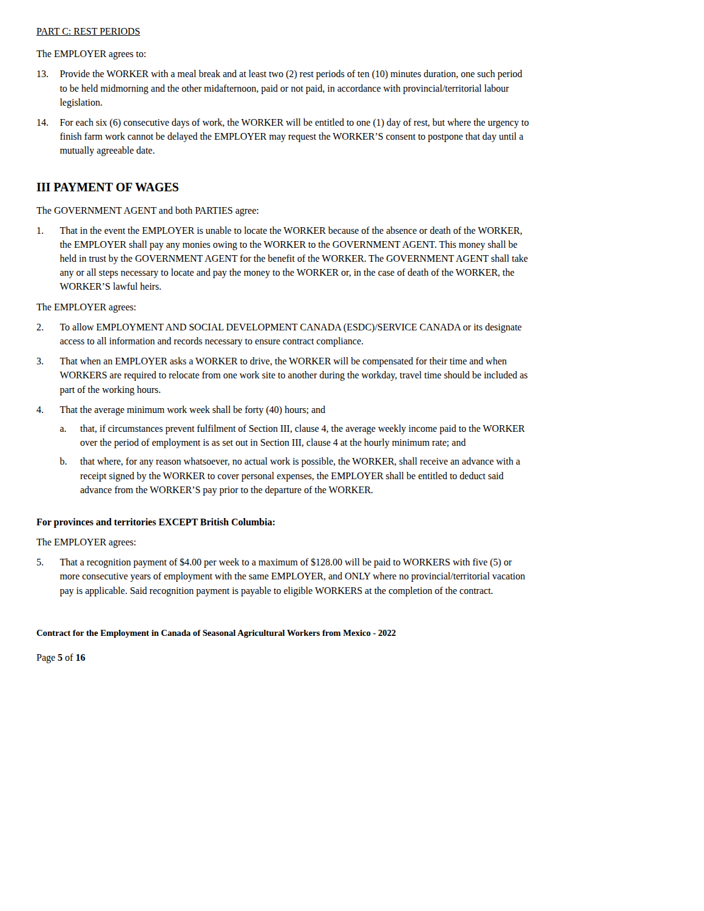PART C: REST PERIODS
The EMPLOYER agrees to:
13. Provide the WORKER with a meal break and at least two (2) rest periods of ten (10) minutes duration, one such period to be held midmorning and the other midafternoon, paid or not paid, in accordance with provincial/territorial labour legislation.
14. For each six (6) consecutive days of work, the WORKER will be entitled to one (1) day of rest, but where the urgency to finish farm work cannot be delayed the EMPLOYER may request the WORKER’S consent to postpone that day until a mutually agreeable date.
III PAYMENT OF WAGES
The GOVERNMENT AGENT and both PARTIES agree:
1. That in the event the EMPLOYER is unable to locate the WORKER because of the absence or death of the WORKER, the EMPLOYER shall pay any monies owing to the WORKER to the GOVERNMENT AGENT. This money shall be held in trust by the GOVERNMENT AGENT for the benefit of the WORKER. The GOVERNMENT AGENT shall take any or all steps necessary to locate and pay the money to the WORKER or, in the case of death of the WORKER, the WORKER’S lawful heirs.
The EMPLOYER agrees:
2. To allow EMPLOYMENT AND SOCIAL DEVELOPMENT CANADA (ESDC)/SERVICE CANADA or its designate access to all information and records necessary to ensure contract compliance.
3. That when an EMPLOYER asks a WORKER to drive, the WORKER will be compensated for their time and when WORKERS are required to relocate from one work site to another during the workday, travel time should be included as part of the working hours.
4. That the average minimum work week shall be forty (40) hours; and
a. that, if circumstances prevent fulfilment of Section III, clause 4, the average weekly income paid to the WORKER over the period of employment is as set out in Section III, clause 4 at the hourly minimum rate; and
b. that where, for any reason whatsoever, no actual work is possible, the WORKER, shall receive an advance with a receipt signed by the WORKER to cover personal expenses, the EMPLOYER shall be entitled to deduct said advance from the WORKER’S pay prior to the departure of the WORKER.
For provinces and territories EXCEPT British Columbia:
The EMPLOYER agrees:
5. That a recognition payment of $4.00 per week to a maximum of $128.00 will be paid to WORKERS with five (5) or more consecutive years of employment with the same EMPLOYER, and ONLY where no provincial/territorial vacation pay is applicable. Said recognition payment is payable to eligible WORKERS at the completion of the contract.
Contract for the Employment in Canada of Seasonal Agricultural Workers from Mexico - 2022
Page 5 of 16